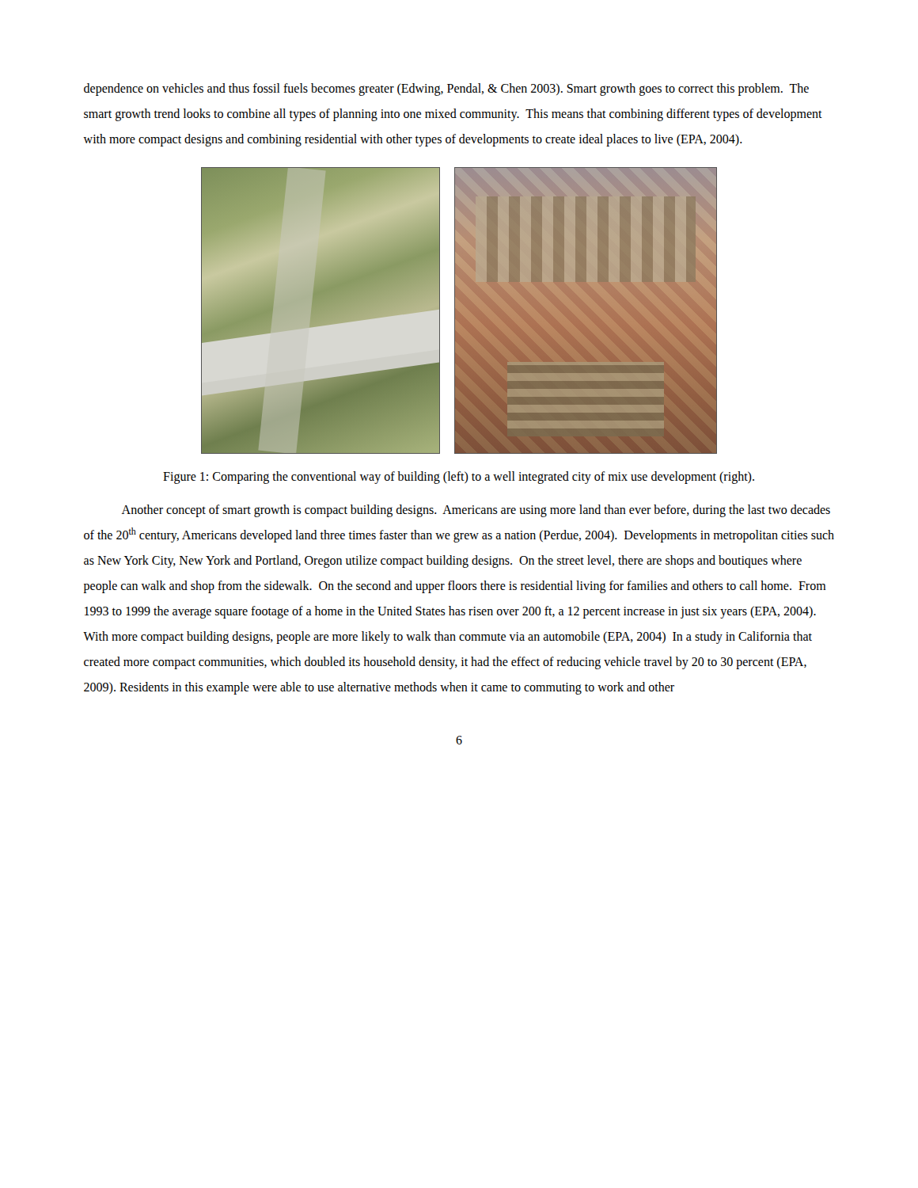dependence on vehicles and thus fossil fuels becomes greater (Edwing, Pendal, & Chen 2003). Smart growth goes to correct this problem. The smart growth trend looks to combine all types of planning into one mixed community. This means that combining different types of development with more compact designs and combining residential with other types of developments to create ideal places to live (EPA, 2004).
Figure 1: Comparing the conventional way of building (left) to a well integrated city of mix use development (right).
Another concept of smart growth is compact building designs. Americans are using more land than ever before, during the last two decades of the 20th century, Americans developed land three times faster than we grew as a nation (Perdue, 2004). Developments in metropolitan cities such as New York City, New York and Portland, Oregon utilize compact building designs. On the street level, there are shops and boutiques where people can walk and shop from the sidewalk. On the second and upper floors there is residential living for families and others to call home. From 1993 to 1999 the average square footage of a home in the United States has risen over 200 ft, a 12 percent increase in just six years (EPA, 2004). With more compact building designs, people are more likely to walk than commute via an automobile (EPA, 2004) In a study in California that created more compact communities, which doubled its household density, it had the effect of reducing vehicle travel by 20 to 30 percent (EPA, 2009). Residents in this example were able to use alternative methods when it came to commuting to work and other
6